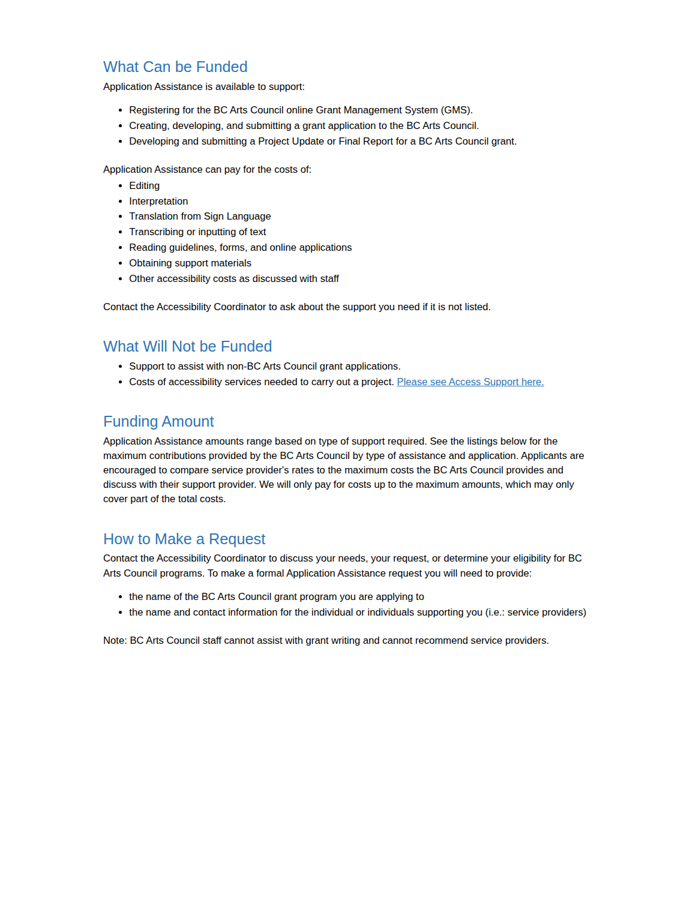What Can be Funded
Application Assistance is available to support:
Registering for the BC Arts Council online Grant Management System (GMS).
Creating, developing, and submitting a grant application to the BC Arts Council.
Developing and submitting a Project Update or Final Report for a BC Arts Council grant.
Application Assistance can pay for the costs of:
Editing
Interpretation
Translation from Sign Language
Transcribing or inputting of text
Reading guidelines, forms, and online applications
Obtaining support materials
Other accessibility costs as discussed with staff
Contact the Accessibility Coordinator to ask about the support you need if it is not listed.
What Will Not be Funded
Support to assist with non-BC Arts Council grant applications.
Costs of accessibility services needed to carry out a project. Please see Access Support here.
Funding Amount
Application Assistance amounts range based on type of support required. See the listings below for the maximum contributions provided by the BC Arts Council by type of assistance and application. Applicants are encouraged to compare service provider's rates to the maximum costs the BC Arts Council provides and discuss with their support provider. We will only pay for costs up to the maximum amounts, which may only cover part of the total costs.
How to Make a Request
Contact the Accessibility Coordinator to discuss your needs, your request, or determine your eligibility for BC Arts Council programs. To make a formal Application Assistance request you will need to provide:
the name of the BC Arts Council grant program you are applying to
the name and contact information for the individual or individuals supporting you (i.e.: service providers)
Note: BC Arts Council staff cannot assist with grant writing and cannot recommend service providers.